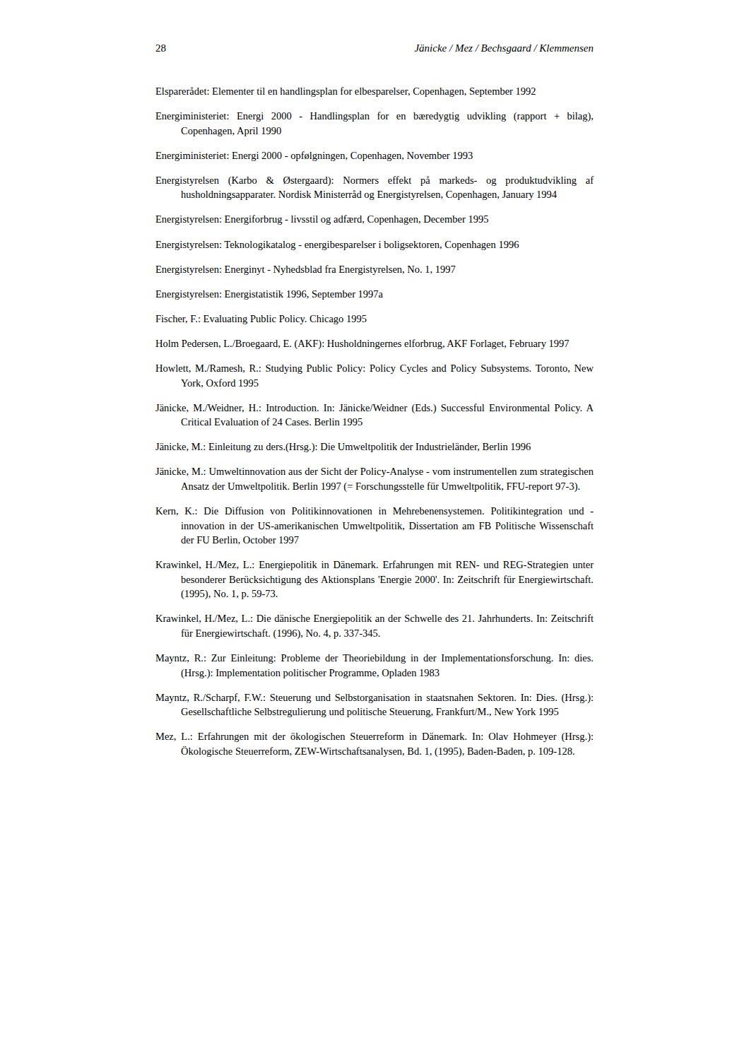28 Jänicke / Mez / Bechsgaard / Klemmensen
Elsparerådet: Elementer til en handlingsplan for elbesparelser, Copenhagen, September 1992
Energiministeriet: Energi 2000 - Handlingsplan for en bæredygtig udvikling (rapport + bilag), Copenhagen, April 1990
Energiministeriet: Energi 2000 - opfølgningen, Copenhagen, November 1993
Energistyrelsen (Karbo & Østergaard): Normers effekt på markeds- og produktudvikling af husholdningsapparater. Nordisk Ministerråd og Energistyrelsen, Copenhagen, January 1994
Energistyrelsen: Energiforbrug - livsstil og adfærd, Copenhagen, December 1995
Energistyrelsen: Teknologikatalog - energibesparelser i boligsektoren, Copenhagen 1996
Energistyrelsen: Energinyt - Nyhedsblad fra Energistyrelsen, No. 1, 1997
Energistyrelsen: Energistatistik 1996, September 1997a
Fischer, F.: Evaluating Public Policy. Chicago 1995
Holm Pedersen, L./Broegaard, E. (AKF): Husholdningernes elforbrug, AKF Forlaget, February 1997
Howlett, M./Ramesh, R.: Studying Public Policy: Policy Cycles and Policy Subsystems. Toronto, New York, Oxford 1995
Jänicke, M./Weidner, H.: Introduction. In: Jänicke/Weidner (Eds.) Successful Environmental Policy. A Critical Evaluation of 24 Cases. Berlin 1995
Jänicke, M.: Einleitung zu ders.(Hrsg.): Die Umweltpolitik der Industrieländer, Berlin 1996
Jänicke, M.: Umweltinnovation aus der Sicht der Policy-Analyse - vom instrumentellen zum strategischen Ansatz der Umweltpolitik. Berlin 1997 (= Forschungsstelle für Umweltpolitik, FFU-report 97-3).
Kern, K.: Die Diffusion von Politikinnovationen in Mehrebenensystemen. Politikintegration und -innovation in der US-amerikanischen Umweltpolitik, Dissertation am FB Politische Wissenschaft der FU Berlin, October 1997
Krawinkel, H./Mez, L.: Energiepolitik in Dänemark. Erfahrungen mit REN- und REG-Strategien unter besonderer Berücksichtigung des Aktionsplans 'Energie 2000'. In: Zeitschrift für Energiewirtschaft. (1995), No. 1, p. 59-73.
Krawinkel, H./Mez, L.: Die dänische Energiepolitik an der Schwelle des 21. Jahrhunderts. In: Zeitschrift für Energiewirtschaft. (1996), No. 4, p. 337-345.
Mayntz, R.: Zur Einleitung: Probleme der Theoriebildung in der Implementationsforschung. In: dies. (Hrsg.): Implementation politischer Programme, Opladen 1983
Mayntz, R./Scharpf, F.W.: Steuerung und Selbstorganisation in staatsnahen Sektoren. In: Dies. (Hrsg.): Gesellschaftliche Selbstregulierung und politische Steuerung, Frankfurt/M., New York 1995
Mez, L.: Erfahrungen mit der ökologischen Steuerreform in Dänemark. In: Olav Hohmeyer (Hrsg.): Ökologische Steuerreform, ZEW-Wirtschaftsanalysen, Bd. 1, (1995), Baden-Baden, p. 109-128.